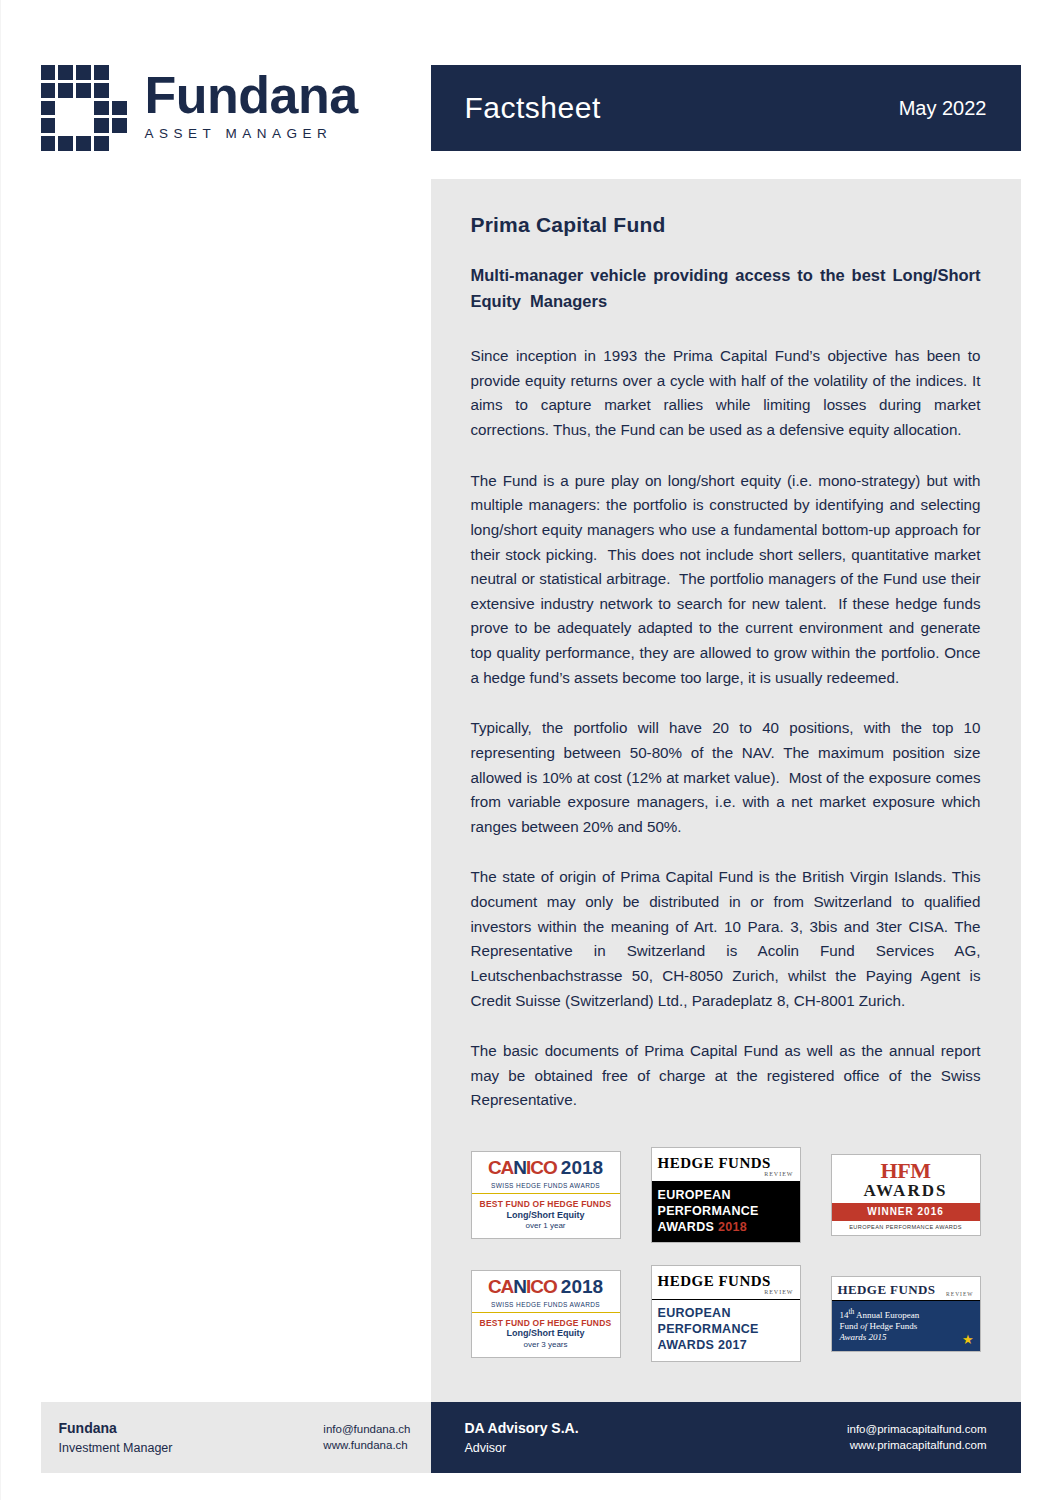Fundana ASSET MANAGER
Factsheet
May 2022
Prima Capital Fund
Multi-manager vehicle providing access to the best Long/Short Equity Managers
Since inception in 1993 the Prima Capital Fund’s objective has been to provide equity returns over a cycle with half of the volatility of the indices. It aims to capture market rallies while limiting losses during market corrections. Thus, the Fund can be used as a defensive equity allocation.
The Fund is a pure play on long/short equity (i.e. mono-strategy) but with multiple managers: the portfolio is constructed by identifying and selecting long/short equity managers who use a fundamental bottom-up approach for their stock picking. This does not include short sellers, quantitative market neutral or statistical arbitrage. The portfolio managers of the Fund use their extensive industry network to search for new talent. If these hedge funds prove to be adequately adapted to the current environment and generate top quality performance, they are allowed to grow within the portfolio. Once a hedge fund’s assets become too large, it is usually redeemed.
Typically, the portfolio will have 20 to 40 positions, with the top 10 representing between 50-80% of the NAV. The maximum position size allowed is 10% at cost (12% at market value). Most of the exposure comes from variable exposure managers, i.e. with a net market exposure which ranges between 20% and 50%.
The state of origin of Prima Capital Fund is the British Virgin Islands. This document may only be distributed in or from Switzerland to qualified investors within the meaning of Art. 10 Para. 3, 3bis and 3ter CISA. The Representative in Switzerland is Acolin Fund Services AG, Leutschenbachstrasse 50, CH-8050 Zurich, whilst the Paying Agent is Credit Suisse (Switzerland) Ltd., Paradeplatz 8, CH-8001 Zurich.
The basic documents of Prima Capital Fund as well as the annual report may be obtained free of charge at the registered office of the Swiss Representative.
CANICO
2018
SWISS HEDGE FUNDS AWARDS
BEST FUND OF HEDGE FUNDS
Long/Short Equity
over 1 year
HEDGE FUNDS
REVIEW
EUROPEAN
PERFORMANCE
AWARDS 2018
HFM
AWARDS
WINNER 2016
EUROPEAN PERFORMANCE AWARDS
CANICO
2018
SWISS HEDGE FUNDS AWARDS
BEST FUND OF HEDGE FUNDS
Long/Short Equity
over 3 years
HEDGE FUNDS
REVIEW
EUROPEAN
PERFORMANCE
AWARDS 2017
HEDGE FUNDS
REVIEW
14th Annual European
Fund of Hedge Funds
Awards 2015
★
Fundana
Investment Manager
info@fundana.ch
www.fundana.ch
DA Advisory S.A.
Advisor
info@primacapitalfund.com
www.primacapitalfund.com